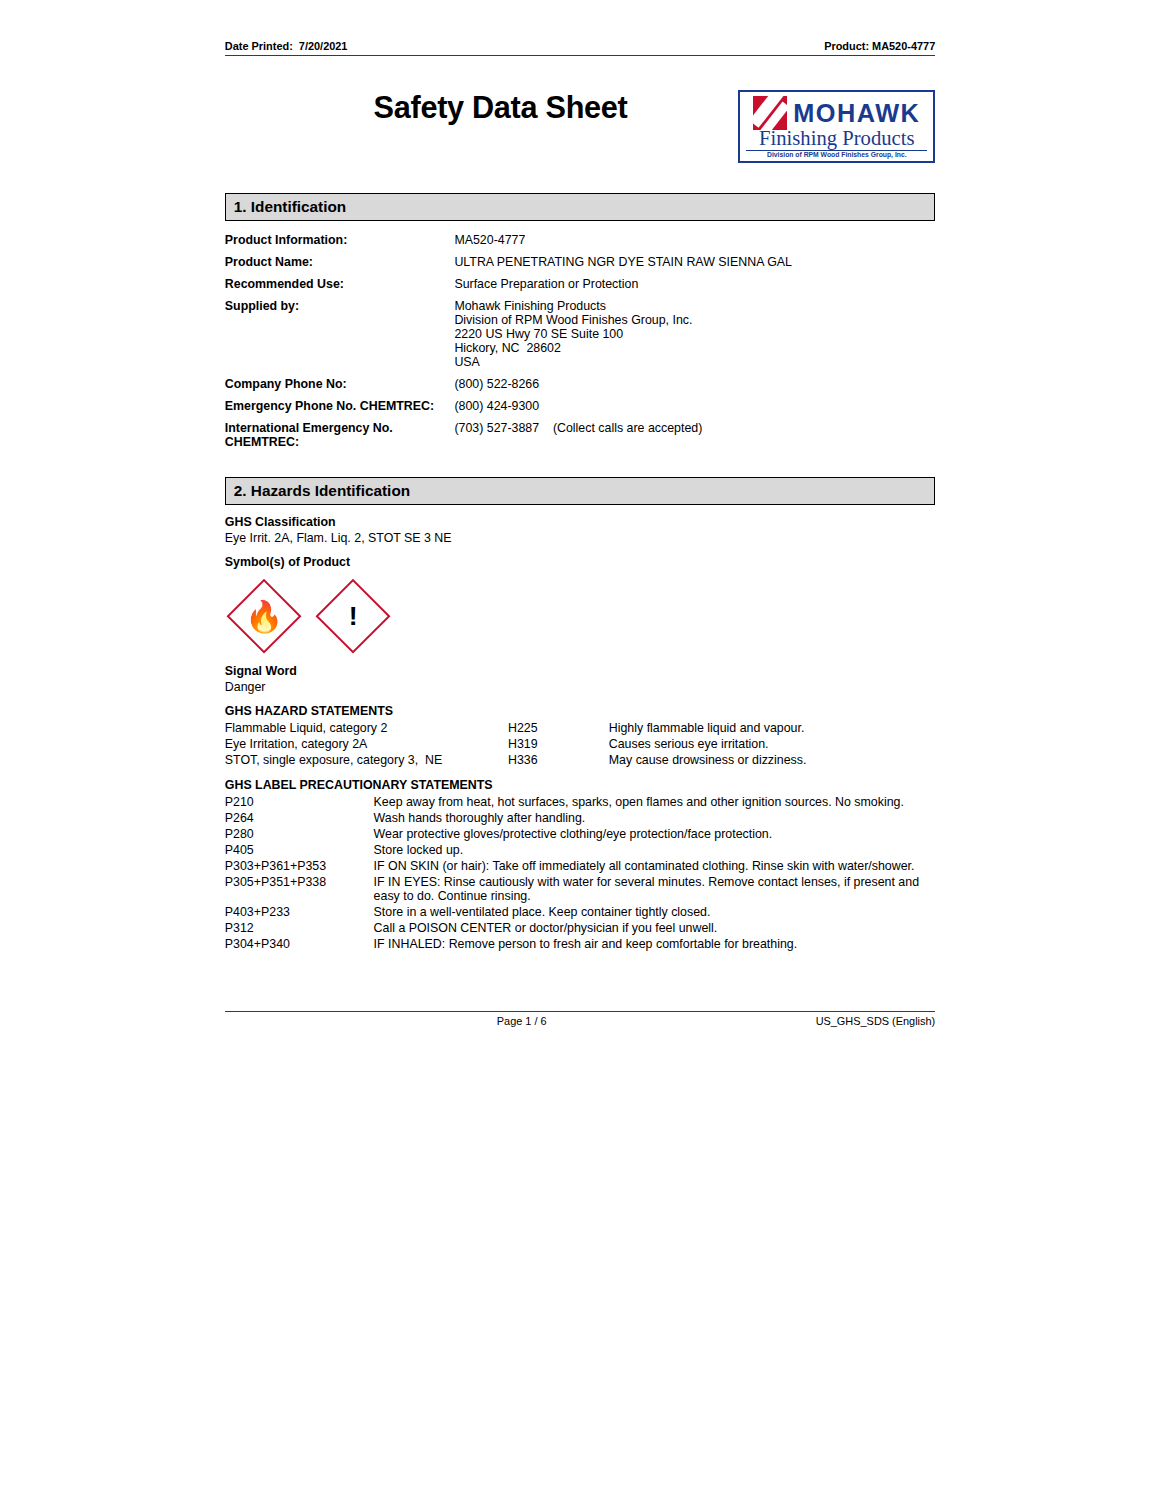Date Printed: 7/20/2021
Product: MA520-4777
Safety Data Sheet
MOHAWK
Finishing Products
Division of RPM Wood Finishes Group, Inc.
1. Identification
| Product Information: | MA520-4777 |
| Product Name: | ULTRA PENETRATING NGR DYE STAIN RAW SIENNA GAL |
| Recommended Use: | Surface Preparation or Protection |
| Supplied by: | Mohawk Finishing Products Division of RPM Wood Finishes Group, Inc. 2220 US Hwy 70 SE Suite 100 Hickory, NC 28602 USA |
| Company Phone No: | (800) 522-8266 |
| Emergency Phone No. CHEMTREC: | (800) 424-9300 |
| International Emergency No. CHEMTREC: | (703) 527-3887 (Collect calls are accepted) |
2. Hazards Identification
GHS Classification
Eye Irrit. 2A, Flam. Liq. 2, STOT SE 3 NE
Symbol(s) of Product
🔥
!
Signal Word
Danger
GHS HAZARD STATEMENTS
| Flammable Liquid, category 2 | H225 | Highly flammable liquid and vapour. |
| Eye Irritation, category 2A | H319 | Causes serious eye irritation. |
| STOT, single exposure, category 3, NE | H336 | May cause drowsiness or dizziness. |
GHS LABEL PRECAUTIONARY STATEMENTS
| P210 | Keep away from heat, hot surfaces, sparks, open flames and other ignition sources. No smoking. |
| P264 | Wash hands thoroughly after handling. |
| P280 | Wear protective gloves/protective clothing/eye protection/face protection. |
| P405 | Store locked up. |
| P303+P361+P353 | IF ON SKIN (or hair): Take off immediately all contaminated clothing. Rinse skin with water/shower. |
| P305+P351+P338 | IF IN EYES: Rinse cautiously with water for several minutes. Remove contact lenses, if present and easy to do. Continue rinsing. |
| P403+P233 | Store in a well-ventilated place. Keep container tightly closed. |
| P312 | Call a POISON CENTER or doctor/physician if you feel unwell. |
| P304+P340 | IF INHALED: Remove person to fresh air and keep comfortable for breathing. |
Page 1 / 6
US_GHS_SDS (English)